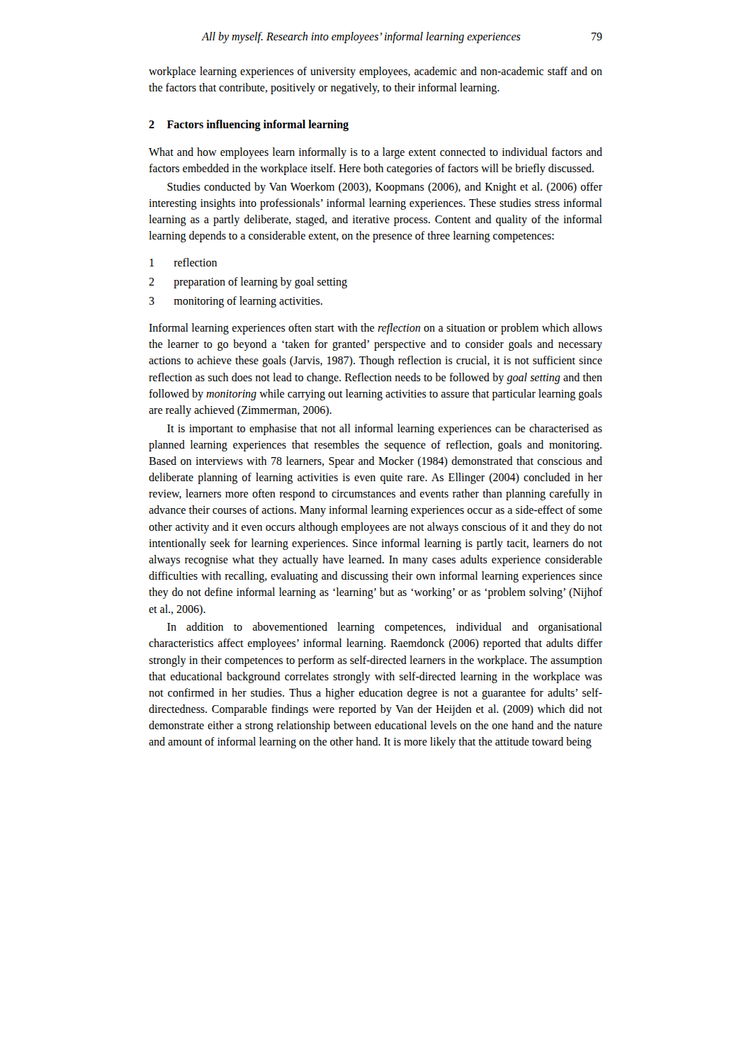All by myself. Research into employees’ informal learning experiences 79
workplace learning experiences of university employees, academic and non-academic staff and on the factors that contribute, positively or negatively, to their informal learning.
2 Factors influencing informal learning
What and how employees learn informally is to a large extent connected to individual factors and factors embedded in the workplace itself. Here both categories of factors will be briefly discussed.
Studies conducted by Van Woerkom (2003), Koopmans (2006), and Knight et al. (2006) offer interesting insights into professionals’ informal learning experiences. These studies stress informal learning as a partly deliberate, staged, and iterative process. Content and quality of the informal learning depends to a considerable extent, on the presence of three learning competences:
1reflection
2preparation of learning by goal setting
3monitoring of learning activities.
Informal learning experiences often start with the reflection on a situation or problem which allows the learner to go beyond a ‘taken for granted’ perspective and to consider goals and necessary actions to achieve these goals (Jarvis, 1987). Though reflection is crucial, it is not sufficient since reflection as such does not lead to change. Reflection needs to be followed by goal setting and then followed by monitoring while carrying out learning activities to assure that particular learning goals are really achieved (Zimmerman, 2006).
It is important to emphasise that not all informal learning experiences can be characterised as planned learning experiences that resembles the sequence of reflection, goals and monitoring. Based on interviews with 78 learners, Spear and Mocker (1984) demonstrated that conscious and deliberate planning of learning activities is even quite rare. As Ellinger (2004) concluded in her review, learners more often respond to circumstances and events rather than planning carefully in advance their courses of actions. Many informal learning experiences occur as a side-effect of some other activity and it even occurs although employees are not always conscious of it and they do not intentionally seek for learning experiences. Since informal learning is partly tacit, learners do not always recognise what they actually have learned. In many cases adults experience considerable difficulties with recalling, evaluating and discussing their own informal learning experiences since they do not define informal learning as ‘learning’ but as ‘working’ or as ‘problem solving’ (Nijhof et al., 2006).
In addition to abovementioned learning competences, individual and organisational characteristics affect employees’ informal learning. Raemdonck (2006) reported that adults differ strongly in their competences to perform as self-directed learners in the workplace. The assumption that educational background correlates strongly with self-directed learning in the workplace was not confirmed in her studies. Thus a higher education degree is not a guarantee for adults’ self-directedness. Comparable findings were reported by Van der Heijden et al. (2009) which did not demonstrate either a strong relationship between educational levels on the one hand and the nature and amount of informal learning on the other hand. It is more likely that the attitude toward being